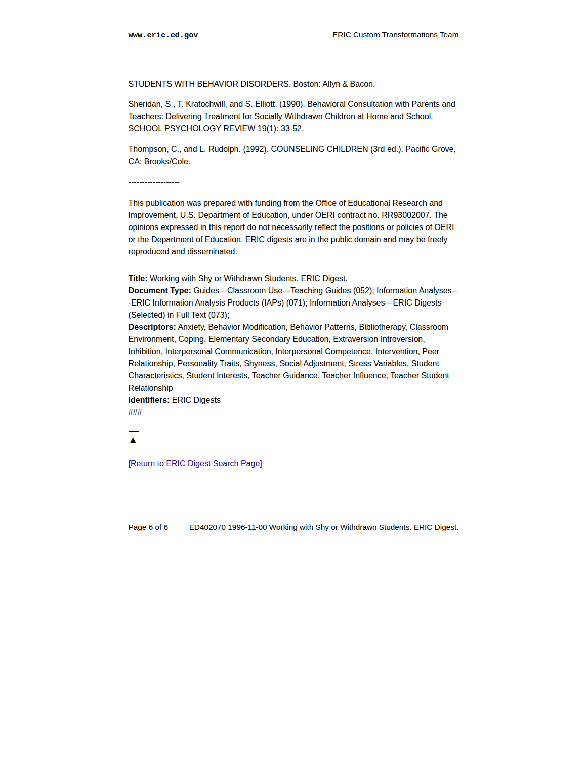www.eric.ed.gov ERIC Custom Transformations Team
STUDENTS WITH BEHAVIOR DISORDERS. Boston: Allyn & Bacon.
Sheridan, S., T. Kratochwill, and S. Elliott. (1990). Behavioral Consultation with Parents and Teachers: Delivering Treatment for Socially Withdrawn Children at Home and School. SCHOOL PSYCHOLOGY REVIEW 19(1): 33-52.
Thompson, C., and L. Rudolph. (1992). COUNSELING CHILDREN (3rd ed.). Pacific Grove, CA: Brooks/Cole.
-------------------
This publication was prepared with funding from the Office of Educational Research and Improvement, U.S. Department of Education, under OERI contract no. RR93002007. The opinions expressed in this report do not necessarily reflect the positions or policies of OERI or the Department of Education. ERIC digests are in the public domain and may be freely reproduced and disseminated.
Title: Working with Shy or Withdrawn Students. ERIC Digest.
Document Type: Guides---Classroom Use---Teaching Guides (052); Information Analyses---ERIC Information Analysis Products (IAPs) (071); Information Analyses---ERIC Digests (Selected) in Full Text (073);
Descriptors: Anxiety, Behavior Modification, Behavior Patterns, Bibliotherapy, Classroom Environment, Coping, Elementary Secondary Education, Extraversion Introversion, Inhibition, Interpersonal Communication, Interpersonal Competence, Intervention, Peer Relationship, Personality Traits, Shyness, Social Adjustment, Stress Variables, Student Characteristics, Student Interests, Teacher Guidance, Teacher Influence, Teacher Student Relationship
Identifiers: ERIC Digests
###
▲
[Return to ERIC Digest Search Page]
Page 6 of 6 ED402070 1996-11-00 Working with Shy or Withdrawn Students. ERIC Digest.